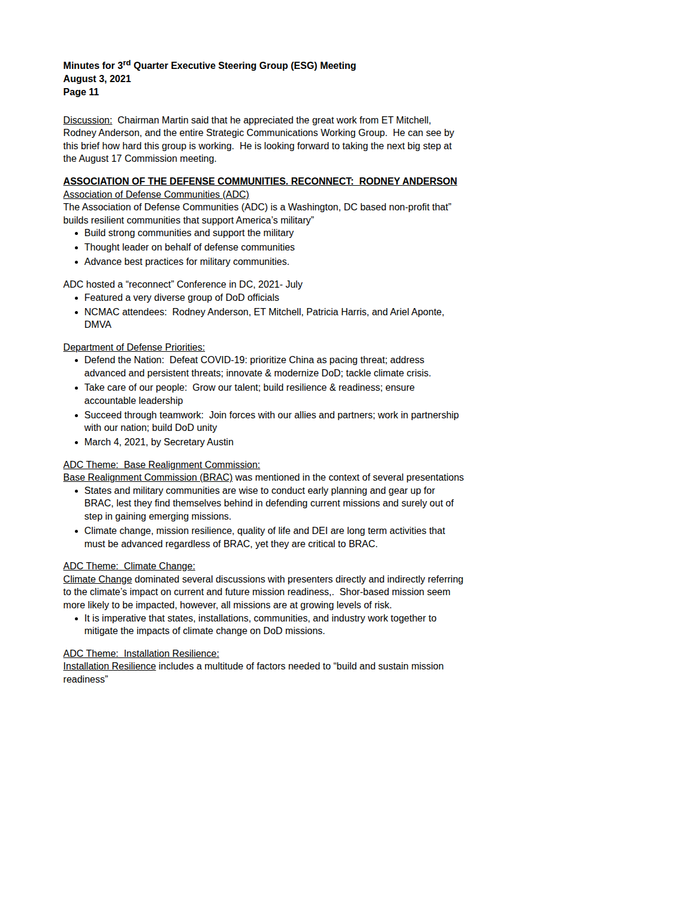Minutes for 3rd Quarter Executive Steering Group (ESG) Meeting
August 3, 2021
Page 11
Discussion: Chairman Martin said that he appreciated the great work from ET Mitchell, Rodney Anderson, and the entire Strategic Communications Working Group. He can see by this brief how hard this group is working. He is looking forward to taking the next big step at the August 17 Commission meeting.
ASSOCIATION OF THE DEFENSE COMMUNITIES. RECONNECT: RODNEY ANDERSON
Association of Defense Communities (ADC)
The Association of Defense Communities (ADC) is a Washington, DC based non-profit that” builds resilient communities that support America’s military”
Build strong communities and support the military
Thought leader on behalf of defense communities
Advance best practices for military communities.
ADC hosted a “reconnect” Conference in DC, 2021- July
Featured a very diverse group of DoD officials
NCMAC attendees: Rodney Anderson, ET Mitchell, Patricia Harris, and Ariel Aponte, DMVA
Department of Defense Priorities:
Defend the Nation: Defeat COVID-19: prioritize China as pacing threat; address advanced and persistent threats; innovate & modernize DoD; tackle climate crisis.
Take care of our people: Grow our talent; build resilience & readiness; ensure accountable leadership
Succeed through teamwork: Join forces with our allies and partners; work in partnership with our nation; build DoD unity
March 4, 2021, by Secretary Austin
ADC Theme: Base Realignment Commission:
Base Realignment Commission (BRAC) was mentioned in the context of several presentations
States and military communities are wise to conduct early planning and gear up for BRAC, lest they find themselves behind in defending current missions and surely out of step in gaining emerging missions.
Climate change, mission resilience, quality of life and DEI are long term activities that must be advanced regardless of BRAC, yet they are critical to BRAC.
ADC Theme: Climate Change:
Climate Change dominated several discussions with presenters directly and indirectly referring to the climate’s impact on current and future mission readiness,. Shor-based mission seem more likely to be impacted, however, all missions are at growing levels of risk.
It is imperative that states, installations, communities, and industry work together to mitigate the impacts of climate change on DoD missions.
ADC Theme: Installation Resilience:
Installation Resilience includes a multitude of factors needed to “build and sustain mission readiness”